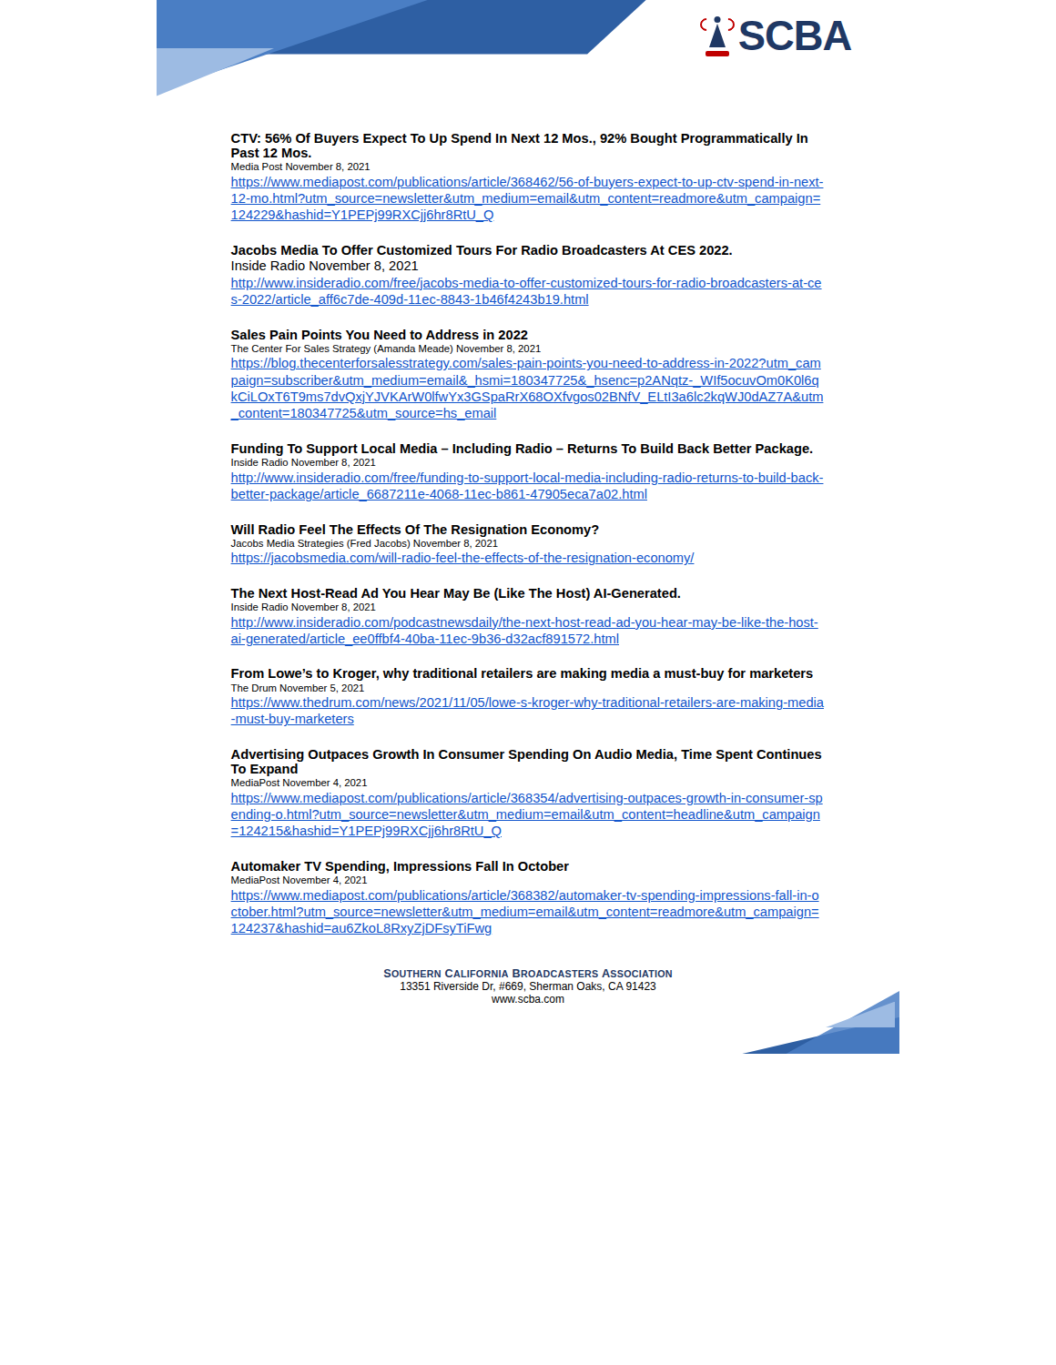SCBA
CTV: 56% Of Buyers Expect To Up Spend In Next 12 Mos., 92% Bought Programmatically In Past 12 Mos.
Media Post November 8, 2021
https://www.mediapost.com/publications/article/368462/56-of-buyers-expect-to-up-ctv-spend-in-next-12-mo.html?utm_source=newsletter&utm_medium=email&utm_content=readmore&utm_campaign=124229&hashid=Y1PEPj99RXCjj6hr8RtU_Q
Jacobs Media To Offer Customized Tours For Radio Broadcasters At CES 2022.
Inside Radio November 8, 2021
http://www.insideradio.com/free/jacobs-media-to-offer-customized-tours-for-radio-broadcasters-at-ces-2022/article_aff6c7de-409d-11ec-8843-1b46f4243b19.html
Sales Pain Points You Need to Address in 2022
The Center For Sales Strategy (Amanda Meade) November 8, 2021
https://blog.thecenterforsalesstrategy.com/sales-pain-points-you-need-to-address-in-2022?utm_campaign=subscriber&utm_medium=email&_hsmi=180347725&_hsenc=p2ANqtz-_WIf5ocuvOm0K0l6qkCiLOxT6T9ms7dvQxjYJVKArW0lfwYx3GSpaRrX68OXfvgos02BNfV_ELtI3a6lc2kqWJ0dAZ7A&utm_content=180347725&utm_source=hs_email
Funding To Support Local Media – Including Radio – Returns To Build Back Better Package.
Inside Radio November 8, 2021
http://www.insideradio.com/free/funding-to-support-local-media-including-radio-returns-to-build-back-better-package/article_6687211e-4068-11ec-b861-47905eca7a02.html
Will Radio Feel The Effects Of The Resignation Economy?
Jacobs Media Strategies (Fred Jacobs) November 8, 2021
https://jacobsmedia.com/will-radio-feel-the-effects-of-the-resignation-economy/
The Next Host-Read Ad You Hear May Be (Like The Host) AI-Generated.
Inside Radio November 8, 2021
http://www.insideradio.com/podcastnewsdaily/the-next-host-read-ad-you-hear-may-be-like-the-host-ai-generated/article_ee0ffbf4-40ba-11ec-9b36-d32acf891572.html
From Lowe’s to Kroger, why traditional retailers are making media a must-buy for marketers
The Drum November 5, 2021
https://www.thedrum.com/news/2021/11/05/lowe-s-kroger-why-traditional-retailers-are-making-media-must-buy-marketers
Advertising Outpaces Growth In Consumer Spending On Audio Media, Time Spent Continues To Expand
MediaPost November 4, 2021
https://www.mediapost.com/publications/article/368354/advertising-outpaces-growth-in-consumer-spending-o.html?utm_source=newsletter&utm_medium=email&utm_content=headline&utm_campaign=124215&hashid=Y1PEPj99RXCjj6hr8RtU_Q
Automaker TV Spending, Impressions Fall In October
MediaPost November 4, 2021
https://www.mediapost.com/publications/article/368382/automaker-tv-spending-impressions-fall-in-october.html?utm_source=newsletter&utm_medium=email&utm_content=readmore&utm_campaign=124237&hashid=au6ZkoL8RxyZjDFsyTiFwg
SOUTHERN CALIFORNIA BROADCASTERS ASSOCIATION
13351 Riverside Dr, #669, Sherman Oaks, CA 91423
www.scba.com